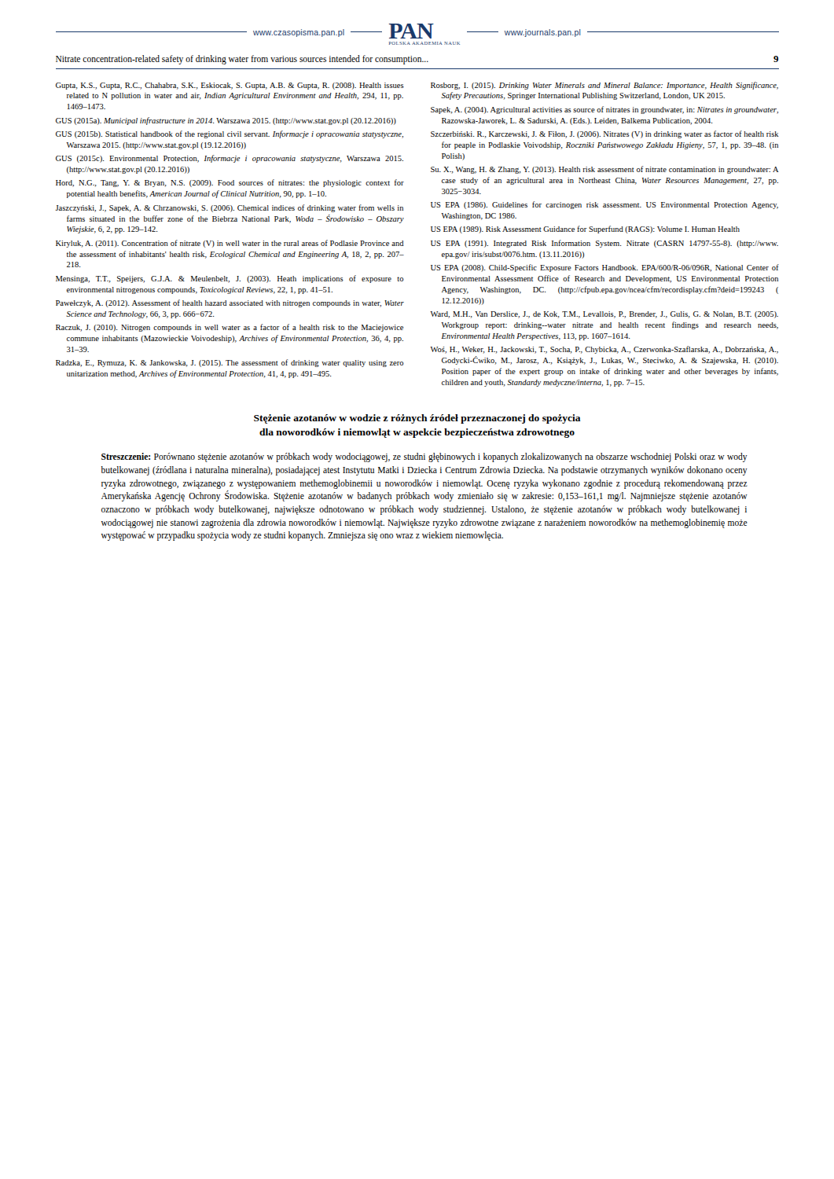www.czasopisma.pan.pl PANPOLSKA AKADEMIA NAUK www.journals.pan.pl
Nitrate concentration-related safety of drinking water from various sources intended for consumption...
9
Gupta, K.S., Gupta, R.C., Chahabra, S.K., Eskiocak, S. Gupta, A.B. & Gupta, R. (2008). Health issues related to N pollution in water and air, Indian Agricultural Environment and Health, 294, 11, pp. 1469–1473.
GUS (2015a). Municipal infrastructure in 2014. Warszawa 2015. (http://www.stat.gov.pl (20.12.2016))
GUS (2015b). Statistical handbook of the regional civil servant. Informacje i opracowania statystyczne, Warszawa 2015. (http://www.stat.gov.pl (19.12.2016))
GUS (2015c). Environmental Protection, Informacje i opracowania statystyczne, Warszawa 2015. (http://www.stat.gov.pl (20.12.2016))
Hord, N.G., Tang, Y. & Bryan, N.S. (2009). Food sources of nitrates: the physiologic context for potential health benefits, American Journal of Clinical Nutrition, 90, pp. 1–10.
Jaszczyński, J., Sapek, A. & Chrzanowski, S. (2006). Chemical indices of drinking water from wells in farms situated in the buffer zone of the Biebrza National Park, Woda – Środowisko – Obszary Wiejskie, 6, 2, pp. 129–142.
Kiryluk, A. (2011). Concentration of nitrate (V) in well water in the rural areas of Podlasie Province and the assessment of inhabitants' health risk, Ecological Chemical and Engineering A, 18, 2, pp. 207–218.
Mensinga, T.T., Speijers, G.J.A. & Meulenbelt, J. (2003). Heath implications of exposure to environmental nitrogenous compounds, Toxicological Reviews, 22, 1, pp. 41–51.
Pawełczyk, A. (2012). Assessment of health hazard associated with nitrogen compounds in water, Water Science and Technology, 66, 3, pp. 666−672.
Raczuk, J. (2010). Nitrogen compounds in well water as a factor of a health risk to the Maciejowice commune inhabitants (Mazowieckie Voivodeship), Archives of Environmental Protection, 36, 4, pp. 31–39.
Radzka, E., Rymuza, K. & Jankowska, J. (2015). The assessment of drinking water quality using zero unitarization method, Archives of Environmental Protection, 41, 4, pp. 491–495.
Rosborg, I. (2015). Drinking Water Minerals and Mineral Balance: Importance, Health Significance, Safety Precautions, Springer International Publishing Switzerland, London, UK 2015.
Sapek, A. (2004). Agricultural activities as source of nitrates in groundwater, in: Nitrates in groundwater, Razowska-Jaworek, L. & Sadurski, A. (Eds.). Leiden, Balkema Publication, 2004.
Szczerbiński. R., Karczewski, J. & Fiłon, J. (2006). Nitrates (V) in drinking water as factor of health risk for peaple in Podlaskie Voivodship, Roczniki Państwowego Zakładu Higieny, 57, 1, pp. 39–48. (in Polish)
Su. X., Wang, H. & Zhang, Y. (2013). Health risk assessment of nitrate contamination in groundwater: A case study of an agricultural area in Northeast China, Water Resources Management, 27, pp. 3025−3034.
US EPA (1986). Guidelines for carcinogen risk assessment. US Environmental Protection Agency, Washington, DC 1986.
US EPA (1989). Risk Assessment Guidance for Superfund (RAGS): Volume I. Human Health
US EPA (1991). Integrated Risk Information System. Nitrate (CASRN 14797-55-8). (http://www. epa.gov/ iris/subst/0076.htm. (13.11.2016))
US EPA (2008). Child-Specific Exposure Factors Handbook. EPA/600/R-06/096R, National Center of Environmental Assessment Office of Research and Development, US Environmental Protection Agency, Washington, DC. (http://cfpub.epa.gov/ncea/cfm/recordisplay.cfm?deid=199243 ( 12.12.2016))
Ward, M.H., Van Derslice, J., de Kok, T.M., Levallois, P., Brender, J., Gulis, G. & Nolan, B.T. (2005). Workgroup report: drinking--water nitrate and health recent findings and research needs, Environmental Health Perspectives, 113, pp. 1607–1614.
Woś, H., Weker, H., Jackowski, T., Socha, P., Chybicka, A., Czerwonka-Szaflarska, A., Dobrzańska, A., Godycki-Ćwiko, M., Jarosz, A., Książyk, J., Lukas, W., Steciwko, A. & Szajewska, H. (2010). Position paper of the expert group on intake of drinking water and other beverages by infants, children and youth, Standardy medyczne/interna, 1, pp. 7–15.
Stężenie azotanów w wodzie z różnych źródeł przeznaczonej do spożycia
dla noworodków i niemowląt w aspekcie bezpieczeństwa zdrowotnego
Streszczenie: Porównano stężenie azotanów w próbkach wody wodociągowej, ze studni głębinowych i kopanych zlokalizowanych na obszarze wschodniej Polski oraz w wody butelkowanej (źródlana i naturalna mineralna), posiadającej atest Instytutu Matki i Dziecka i Centrum Zdrowia Dziecka. Na podstawie otrzymanych wyników dokonano oceny ryzyka zdrowotnego, związanego z występowaniem methemoglobinemii u noworodków i niemowląt. Ocenę ryzyka wykonano zgodnie z procedurą rekomendowaną przez Amerykańska Agencję Ochrony Środowiska. Stężenie azotanów w badanych próbkach wody zmieniało się w zakresie: 0,153–161,1 mg/l. Najmniejsze stężenie azotanów oznaczono w próbkach wody butelkowanej, największe odnotowano w próbkach wody studziennej. Ustalono, że stężenie azotanów w próbkach wody butelkowanej i wodociągowej nie stanowi zagrożenia dla zdrowia noworodków i niemowląt. Największe ryzyko zdrowotne związane z narażeniem noworodków na methemoglobinemię może występować w przypadku spożycia wody ze studni kopanych. Zmniejsza się ono wraz z wiekiem niemowlęcia.